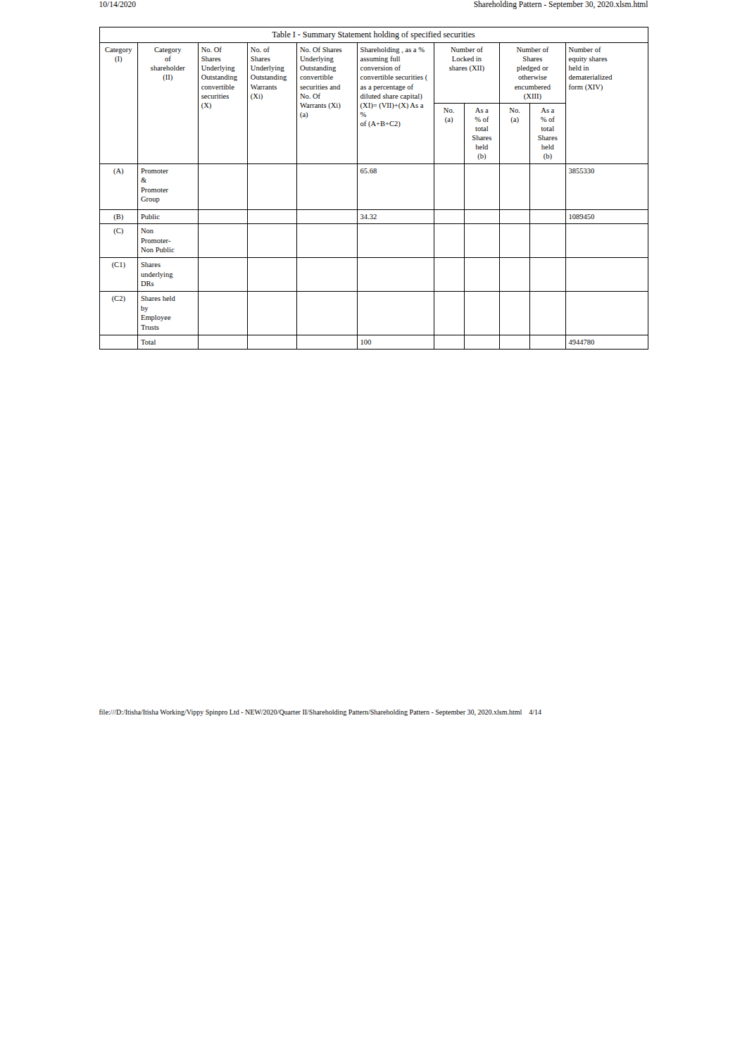10/14/2020
Shareholding Pattern - September 30, 2020.xlsm.html
| Table I - Summary Statement holding of specified securities |
| Category (I) | Category of shareholder (II) | No. Of Shares Underlying Outstanding convertible securities (X) | No. of Shares Underlying Outstanding Warrants (Xi) | No. Of Shares Underlying Outstanding convertible securities and No. Of Warrants (Xi) (a) | Shareholding , as a % assuming full conversion of convertible securities ( as a percentage of diluted share capital) (XI)= (VII)+(X) As a % of (A+B+C2) | Number of Locked in shares (XII) | Number of Shares pledged or otherwise encumbered (XIII) | Number of equity shares held in dematerialized form (XIV) |
| No. (a) | As a % of total Shares held (b) | No. (a) | As a % of total Shares held (b) |
| (A) | Promoter & Promoter Group | | | | 65.68 | | | | | 3855330 |
| (B) | Public | | | | 34.32 | | | | | 1089450 |
| (C) | Non Promoter- Non Public | | | | | | | | | |
| (C1) | Shares underlying DRs | | | | | | | | | |
| (C2) | Shares held by Employee Trusts | | | | | | | | | |
| | Total | | | | 100 | | | | | 4944780 |
file:///D:/Itisha/Itisha Working/Vippy Spinpro Ltd - NEW/2020/Quarter II/Shareholding Pattern/Shareholding Pattern - September 30, 2020.xlsm.html 4/14